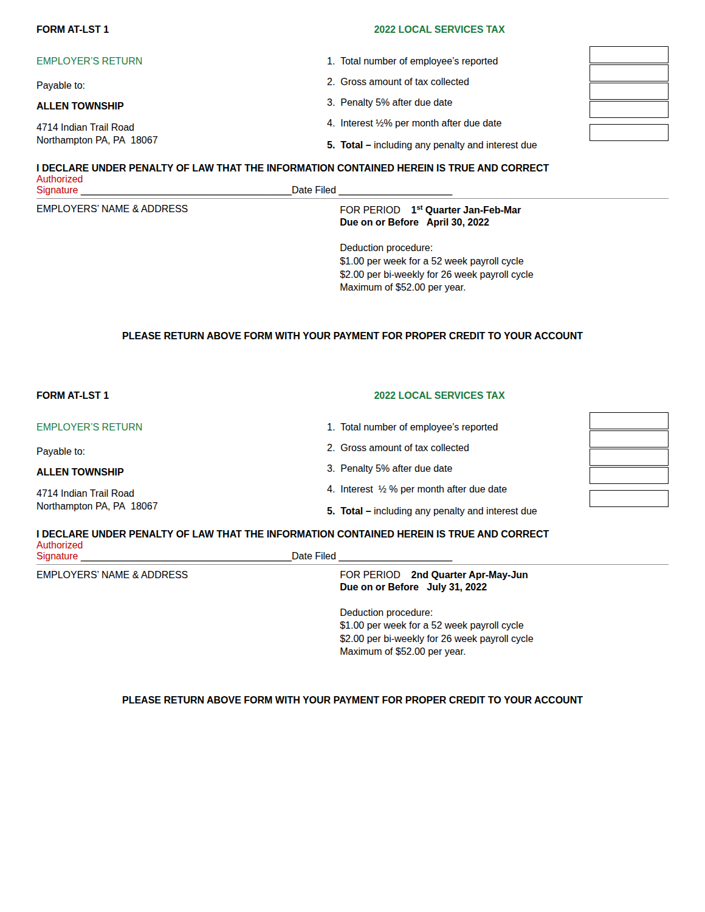FORM AT-LST 1
2022 LOCAL SERVICES TAX
EMPLOYER’S RETURN
Payable to:
ALLEN TOWNSHIP
4714 Indian Trail Road
Northampton PA, PA 18067
1. Total number of employee’s reported
2. Gross amount of tax collected
3. Penalty 5% after due date
4. Interest ½% per month after due date
5. Total – including any penalty and interest due
I DECLARE UNDER PENALTY OF LAW THAT THE INFORMATION CONTAINED HEREIN IS TRUE AND CORRECT
Authorized
Signature _______________________________________Date Filed _____________________
EMPLOYERS’ NAME & ADDRESS
FOR PERIOD 1st Quarter Jan-Feb-Mar
Due on or Before April 30, 2022
Deduction procedure:
$1.00 per week for a 52 week payroll cycle
$2.00 per bi-weekly for 26 week payroll cycle
Maximum of $52.00 per year.
PLEASE RETURN ABOVE FORM WITH YOUR PAYMENT FOR PROPER CREDIT TO YOUR ACCOUNT
FORM AT-LST 1
2022 LOCAL SERVICES TAX
EMPLOYER’S RETURN
Payable to:
ALLEN TOWNSHIP
4714 Indian Trail Road
Northampton PA, PA 18067
1. Total number of employee’s reported
2. Gross amount of tax collected
3. Penalty 5% after due date
4. Interest ½ % per month after due date
5. Total – including any penalty and interest due
I DECLARE UNDER PENALTY OF LAW THAT THE INFORMATION CONTAINED HEREIN IS TRUE AND CORRECT
Authorized
Signature _______________________________________Date Filed _____________________
EMPLOYERS’ NAME & ADDRESS
FOR PERIOD 2nd Quarter Apr-May-Jun
Due on or Before July 31, 2022
Deduction procedure:
$1.00 per week for a 52 week payroll cycle
$2.00 per bi-weekly for 26 week payroll cycle
Maximum of $52.00 per year.
PLEASE RETURN ABOVE FORM WITH YOUR PAYMENT FOR PROPER CREDIT TO YOUR ACCOUNT